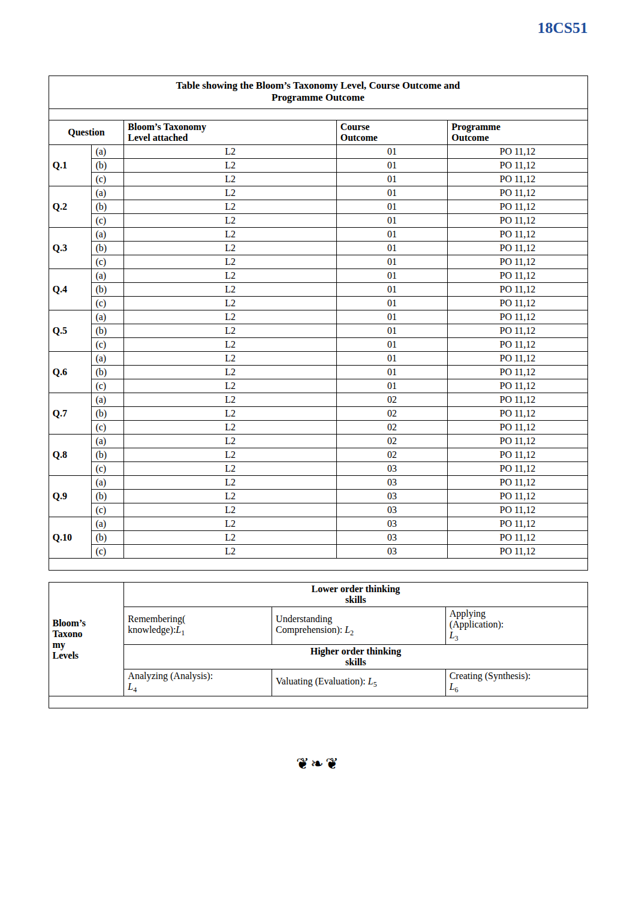18CS51
Table showing the Bloom’s Taxonomy Level, Course Outcome and Programme Outcome
| Question | Bloom’s Taxonomy Level attached | Course Outcome | Programme Outcome |
| --- | --- | --- | --- |
| Q.1 | (a) | L2 | 01 | PO 11,12 |
| (b) | L2 | 01 | PO 11,12 |
| (c) | L2 | 01 | PO 11,12 |
| Q.2 | (a) | L2 | 01 | PO 11,12 |
| (b) | L2 | 01 | PO 11,12 |
| (c) | L2 | 01 | PO 11,12 |
| Q.3 | (a) | L2 | 01 | PO 11,12 |
| (b) | L2 | 01 | PO 11,12 |
| (c) | L2 | 01 | PO 11,12 |
| Q.4 | (a) | L2 | 01 | PO 11,12 |
| (b) | L2 | 01 | PO 11,12 |
| (c) | L2 | 01 | PO 11,12 |
| Q.5 | (a) | L2 | 01 | PO 11,12 |
| (b) | L2 | 01 | PO 11,12 |
| (c) | L2 | 01 | PO 11,12 |
| Q.6 | (a) | L2 | 01 | PO 11,12 |
| (b) | L2 | 01 | PO 11,12 |
| (c) | L2 | 01 | PO 11,12 |
| Q.7 | (a) | L2 | 02 | PO 11,12 |
| (b) | L2 | 02 | PO 11,12 |
| (c) | L2 | 02 | PO 11,12 |
| Q.8 | (a) | L2 | 02 | PO 11,12 |
| (b) | L2 | 02 | PO 11,12 |
| (c) | L2 | 03 | PO 11,12 |
| Q.9 | (a) | L2 | 03 | PO 11,12 |
| (b) | L2 | 03 | PO 11,12 |
| (c) | L2 | 03 | PO 11,12 |
| Q.10 | (a) | L2 | 03 | PO 11,12 |
| (b) | L2 | 03 | PO 11,12 |
| (c) | L2 | 03 | PO 11,12 |
| Bloom’s Taxono my Levels | Lower order thinking skills |
| Remembering( knowledge): L 1 | Understanding Comprehension): L 2 | Applying (Application): L 3 |
| Higher order thinking skills |
| Analyzing (Analysis): L 4 | Valuating (Evaluation): L 5 | Creating (Synthesis): L 6 |
❦❧❦